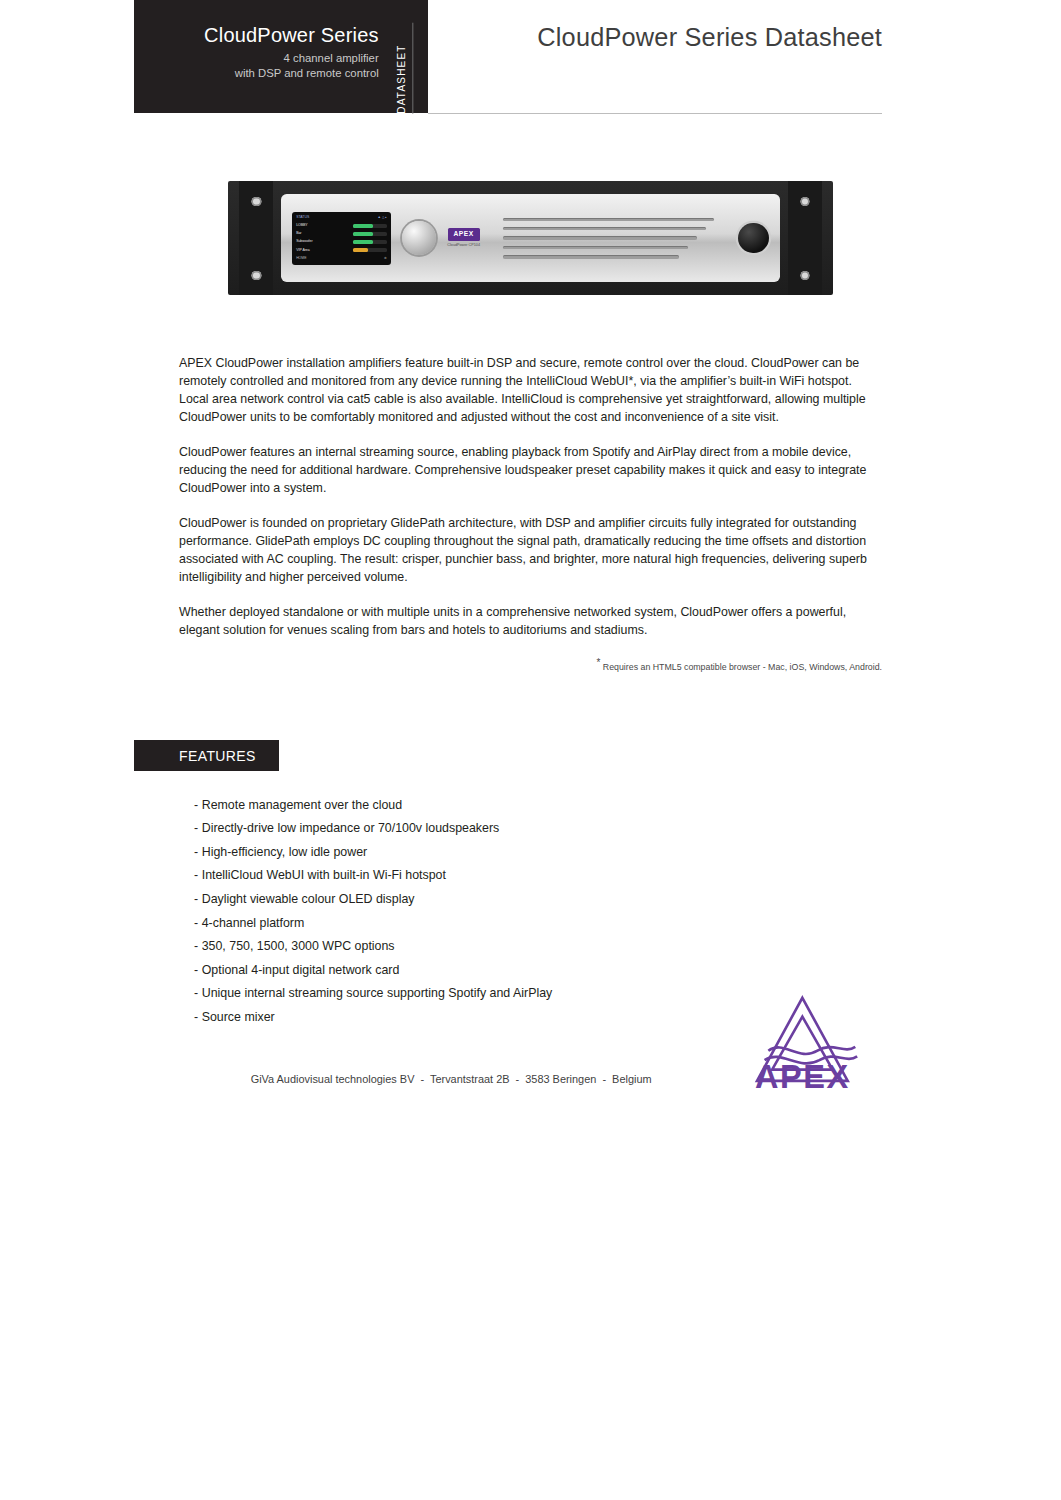CloudPower Series
4 channel amplifier
with DSP and remote control
DATASHEET
CloudPower Series Datasheet
STATUS▲ △ ▴
LOBBY
Bar
Subwoofer
VIP Area
HOME⚙
APEX
CloudPower CP104
APEX CloudPower installation amplifiers feature built-in DSP and secure, remote control over the cloud. CloudPower can be remotely controlled and monitored from any device running the IntelliCloud WebUI*, via the amplifier’s built-in WiFi hotspot. Local area network control via cat5 cable is also available. IntelliCloud is comprehensive yet straightforward, allowing multiple CloudPower units to be comfortably monitored and adjusted without the cost and inconvenience of a site visit.
CloudPower features an internal streaming source, enabling playback from Spotify and AirPlay direct from a mobile device, reducing the need for additional hardware. Comprehensive loudspeaker preset capability makes it quick and easy to integrate CloudPower into a system.
CloudPower is founded on proprietary GlidePath architecture, with DSP and amplifier circuits fully integrated for outstanding performance. GlidePath employs DC coupling throughout the signal path, dramatically reducing the time offsets and distortion associated with AC coupling. The result: crisper, punchier bass, and brighter, more natural high frequencies, delivering superb intelligibility and higher perceived volume.
Whether deployed standalone or with multiple units in a comprehensive networked system, CloudPower offers a powerful, elegant solution for venues scaling from bars and hotels to auditoriums and stadiums.
* Requires an HTML5 compatible browser - Mac, iOS, Windows, Android.
FEATURES
Remote management over the cloud
Directly-drive low impedance or 70/100v loudspeakers
High-efficiency, low idle power
IntelliCloud WebUI with built-in Wi-Fi hotspot
Daylight viewable colour OLED display
4-channel platform
350, 750, 1500, 3000 WPC options
Optional 4-input digital network card
Unique internal streaming source supporting Spotify and AirPlay
Source mixer
GiVa Audiovisual technologies BV - Tervantstraat 2B - 3583 Beringen - Belgium
APEX